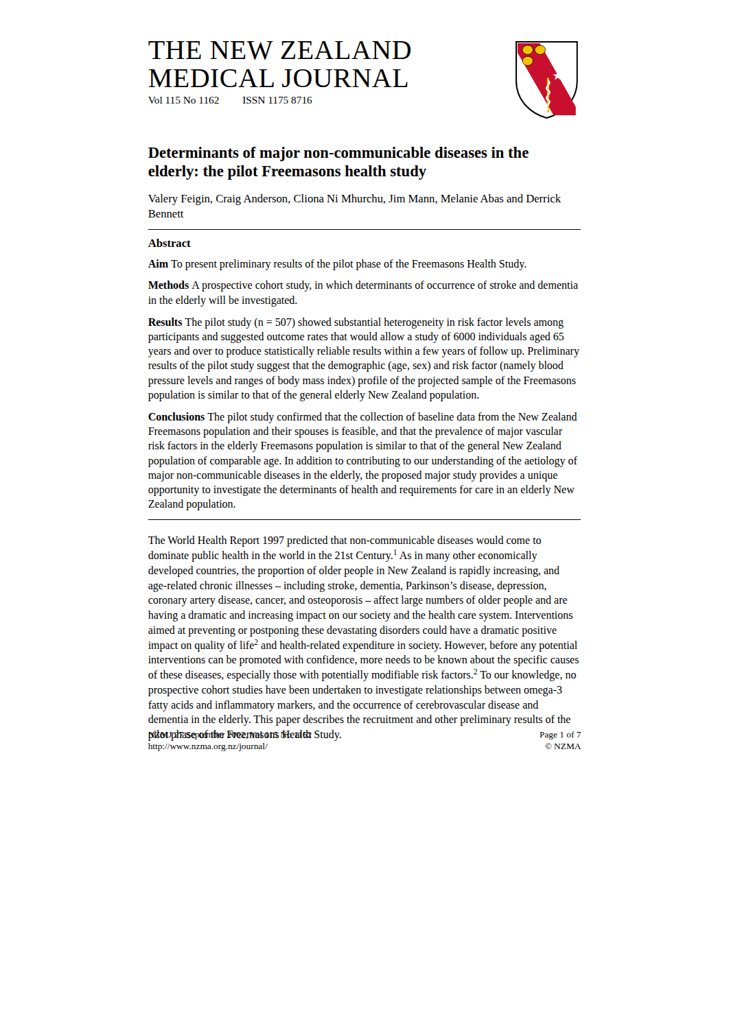THE NEW ZEALAND
MEDICAL JOURNAL
Vol 115 No 1162ISSN 1175 8716
Determinants of major non-communicable diseases in the elderly: the pilot Freemasons health study
Valery Feigin, Craig Anderson, Cliona Ni Mhurchu, Jim Mann, Melanie Abas and Derrick Bennett
Abstract
Aim To present preliminary results of the pilot phase of the Freemasons Health Study.
Methods A prospective cohort study, in which determinants of occurrence of stroke and dementia in the elderly will be investigated.
Results The pilot study (n = 507) showed substantial heterogeneity in risk factor levels among participants and suggested outcome rates that would allow a study of 6000 individuals aged 65 years and over to produce statistically reliable results within a few years of follow up. Preliminary results of the pilot study suggest that the demographic (age, sex) and risk factor (namely blood pressure levels and ranges of body mass index) profile of the projected sample of the Freemasons population is similar to that of the general elderly New Zealand population.
Conclusions The pilot study confirmed that the collection of baseline data from the New Zealand Freemasons population and their spouses is feasible, and that the prevalence of major vascular risk factors in the elderly Freemasons population is similar to that of the general New Zealand population of comparable age. In addition to contributing to our understanding of the aetiology of major non-communicable diseases in the elderly, the proposed major study provides a unique opportunity to investigate the determinants of health and requirements for care in an elderly New Zealand population.
The World Health Report 1997 predicted that non-communicable diseases would come to dominate public health in the world in the 21st Century.1 As in many other economically developed countries, the proportion of older people in New Zealand is rapidly increasing, and age-related chronic illnesses – including stroke, dementia, Parkinson’s disease, depression, coronary artery disease, cancer, and osteoporosis – affect large numbers of older people and are having a dramatic and increasing impact on our society and the health care system. Interventions aimed at preventing or postponing these devastating disorders could have a dramatic positive impact on quality of life2 and health-related expenditure in society. However, before any potential interventions can be promoted with confidence, more needs to be known about the specific causes of these diseases, especially those with potentially modifiable risk factors.2 To our knowledge, no prospective cohort studies have been undertaken to investigate relationships between omega-3 fatty acids and inflammatory markers, and the occurrence of cerebrovascular disease and dementia in the elderly. This paper describes the recruitment and other preliminary results of the pilot phase of the Freemasons Health Study.
NZMJ 27 September 2002, Vol 115 No 1162
http://www.nzma.org.nz/journal/
Page 1 of 7
© NZMA